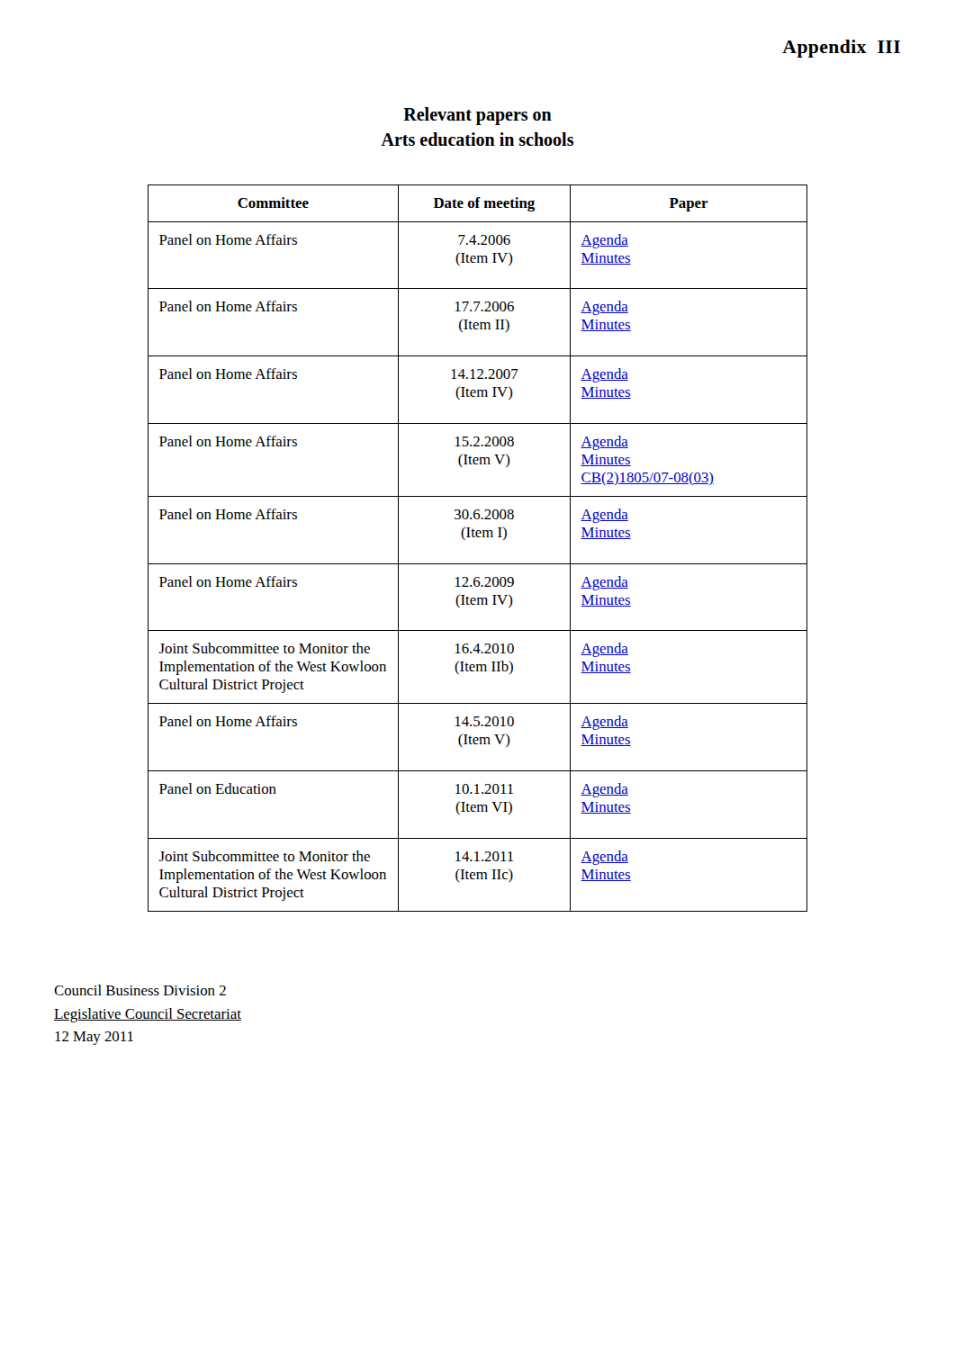Appendix III
Relevant papers on
Arts education in schools
| Committee | Date of meeting | Paper |
| --- | --- | --- |
| Panel on Home Affairs | 7.4.2006 (Item IV) | Agenda Minutes |
| Panel on Home Affairs | 17.7.2006 (Item II) | Agenda Minutes |
| Panel on Home Affairs | 14.12.2007 (Item IV) | Agenda Minutes |
| Panel on Home Affairs | 15.2.2008 (Item V) | Agenda Minutes CB(2)1805/07-08(03) |
| Panel on Home Affairs | 30.6.2008 (Item I) | Agenda Minutes |
| Panel on Home Affairs | 12.6.2009 (Item IV) | Agenda Minutes |
| Joint Subcommittee to Monitor the Implementation of the West Kowloon Cultural District Project | 16.4.2010 (Item IIb) | Agenda Minutes |
| Panel on Home Affairs | 14.5.2010 (Item V) | Agenda Minutes |
| Panel on Education | 10.1.2011 (Item VI) | Agenda Minutes |
| Joint Subcommittee to Monitor the Implementation of the West Kowloon Cultural District Project | 14.1.2011 (Item IIc) | Agenda Minutes |
Council Business Division 2
Legislative Council Secretariat
12 May 2011